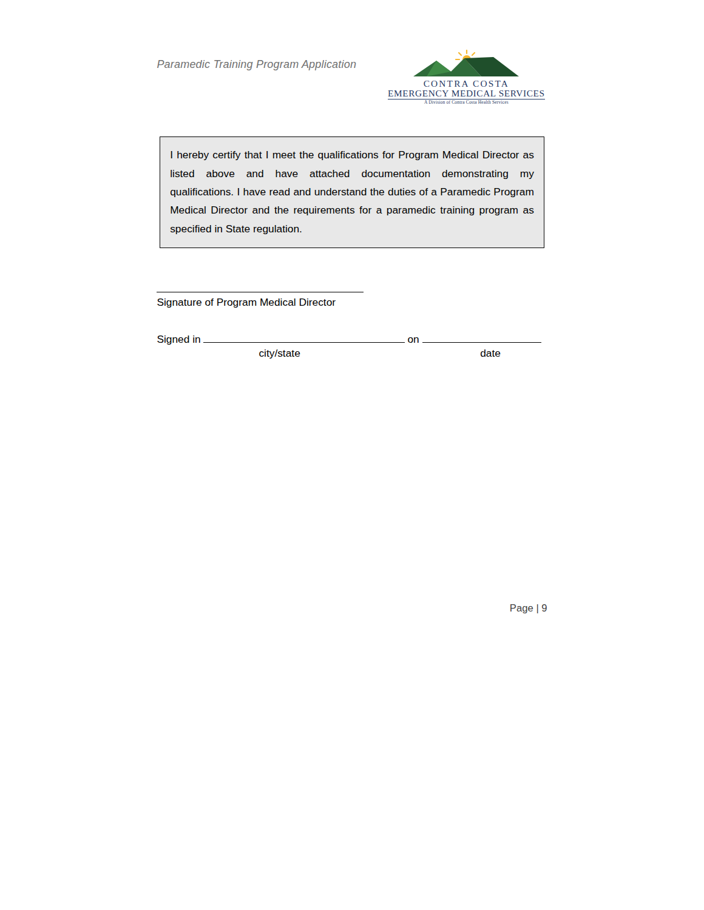Paramedic Training Program Application
CONTRA COSTA
EMERGENCY MEDICAL SERVICES
A Division of Contra Costa Health Services
I hereby certify that I meet the qualifications for Program Medical Director as listed above and have attached documentation demonstrating my qualifications. I have read and understand the duties of a Paramedic Program Medical Director and the requirements for a paramedic training program as specified in State regulation.
Signature of Program Medical Director
Signed in on
city/state date
Page | 9